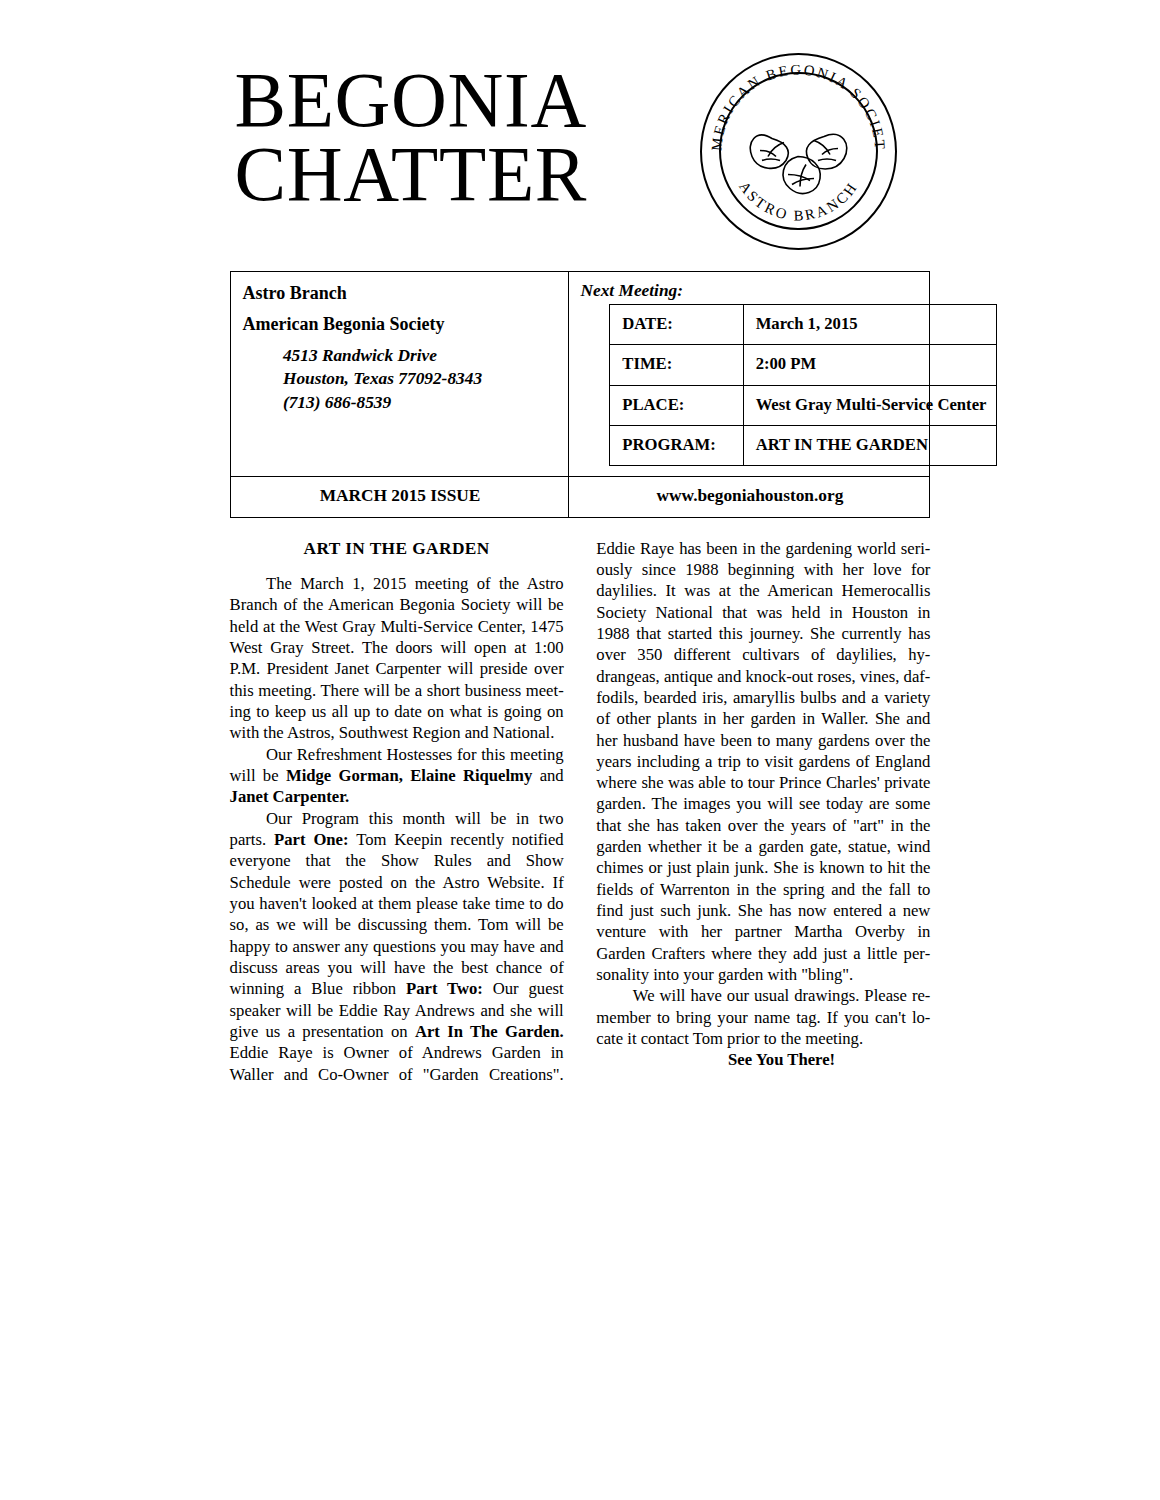Begonia Chatter
AMERICAN BEGONIA SOCIETY ASTRO BRANCH
| Astro Branch American Begonia Society 4513 Randwick Drive Houston, Texas 77092-8343 (713) 686-8539 | Next Meeting: / DATE: / March 1, 2015 / / TIME: / 2:00 PM / / PLACE: / West Gray Multi-Service Center / / PROGRAM: / ART IN THE GARDEN / |
| MARCH 2015 ISSUE | www.begoniahouston.org |
ART IN THE GARDEN
The March 1, 2015 meeting of the Astro Branch of the American Begonia Society will be held at the West Gray Multi-Service Center, 1475 West Gray Street. The doors will open at 1:00 P.M. President Janet Carpenter will preside over this meeting. There will be a short business meeting to keep us all up to date on what is going on with the Astros, Southwest Region and National.
Our Refreshment Hostesses for this meeting will be Midge Gorman, Elaine Riquelmy and Janet Carpenter.
Our Program this month will be in two parts. Part One: Tom Keepin recently notified everyone that the Show Rules and Show Schedule were posted on the Astro Website. If you haven't looked at them please take time to do so, as we will be discussing them. Tom will be happy to answer any questions you may have and discuss areas you will have the best chance of winning a Blue ribbon Part Two: Our guest speaker will be Eddie Ray Andrews and she will give us a presentation on Art In The Garden. Eddie Raye is Owner of Andrews Garden in Waller and Co-Owner of "Garden Creations". Eddie Raye has been in the gardening world seriously since 1988 beginning with her love for daylilies. It was at the American Hemerocallis Society National that was held in Houston in 1988 that started this journey. She currently has over 350 different cultivars of daylilies, hydrangeas, antique and knock-out roses, vines, daffodils, bearded iris, amaryllis bulbs and a variety of other plants in her garden in Waller. She and her husband have been to many gardens over the years including a trip to visit gardens of England where she was able to tour Prince Charles' private garden. The images you will see today are some that she has taken over the years of "art" in the garden whether it be a garden gate, statue, wind chimes or just plain junk. She is known to hit the fields of Warrenton in the spring and the fall to find just such junk. She has now entered a new venture with her partner Martha Overby in Garden Crafters where they add just a little personality into your garden with "bling".
We will have our usual drawings. Please remember to bring your name tag. If you can't locate it contact Tom prior to the meeting.
See You There!